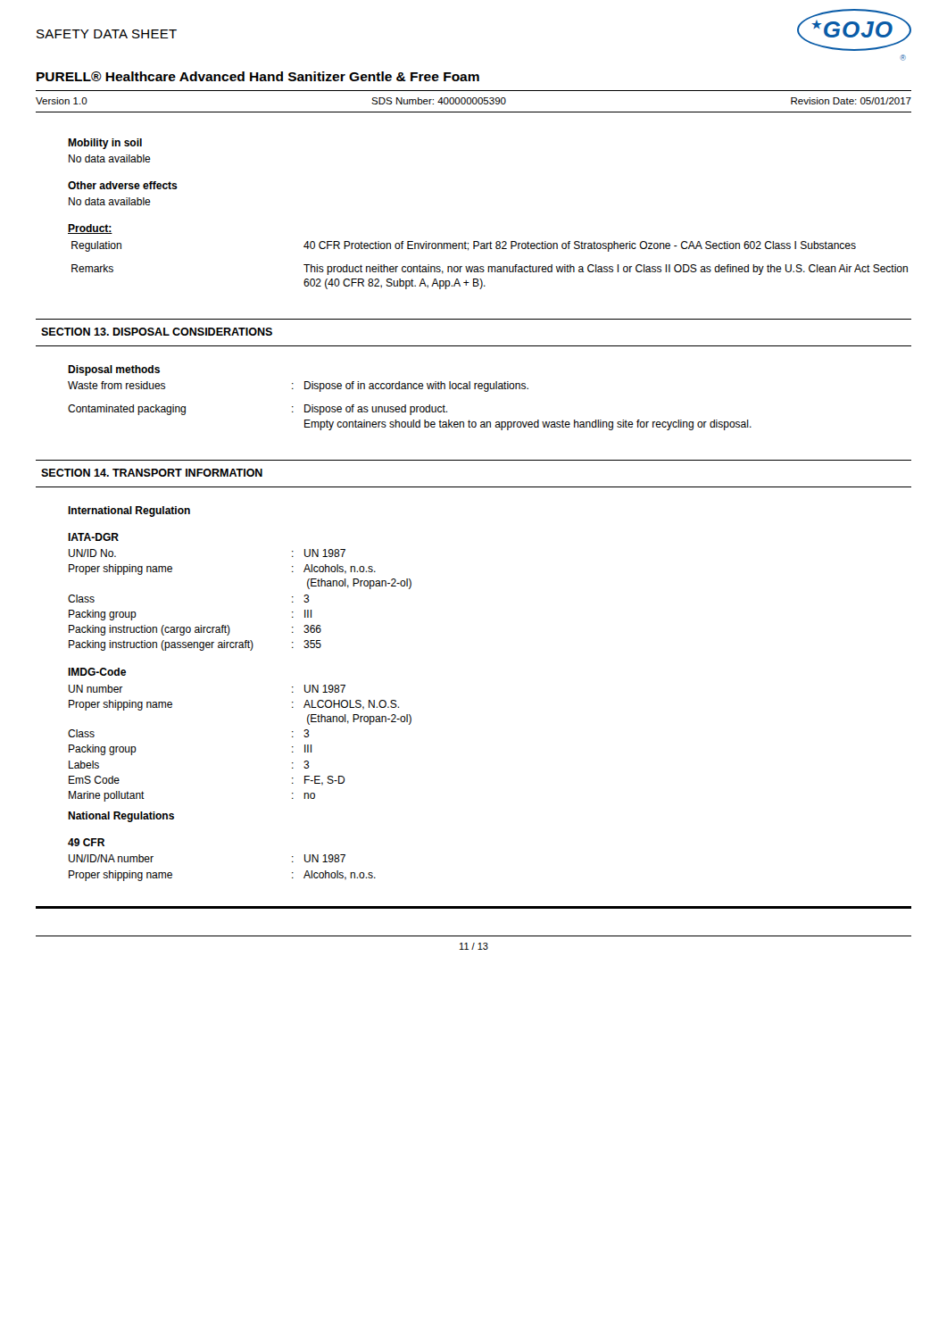★GOJO
®
SAFETY DATA SHEET
PURELL® Healthcare Advanced Hand Sanitizer Gentle & Free Foam
Version 1.0 SDS Number: 400000005390 Revision Date: 05/01/2017
Mobility in soil
No data available
Other adverse effects
No data available
Product:
| Regulation | | 40 CFR Protection of Environment; Part 82 Protection of Stratospheric Ozone - CAA Section 602 Class I Substances |
| Remarks | | This product neither contains, nor was manufactured with a Class I or Class II ODS as defined by the U.S. Clean Air Act Section 602 (40 CFR 82, Subpt. A, App.A + B). |
SECTION 13. DISPOSAL CONSIDERATIONS
Disposal methods
| Waste from residues | : | Dispose of in accordance with local regulations. |
| Contaminated packaging | : | Dispose of as unused product. Empty containers should be taken to an approved waste handling site for recycling or disposal. |
SECTION 14. TRANSPORT INFORMATION
International Regulation
IATA-DGR
| UN/ID No. | : | UN 1987 |
| Proper shipping name | : | Alcohols, n.o.s. (Ethanol, Propan-2-ol) |
| Class | : | 3 |
| Packing group | : | III |
| Packing instruction (cargo aircraft) | : | 366 |
| Packing instruction (passenger aircraft) | : | 355 |
IMDG-Code
| UN number | : | UN 1987 |
| Proper shipping name | : | ALCOHOLS, N.O.S. (Ethanol, Propan-2-ol) |
| Class | : | 3 |
| Packing group | : | III |
| Labels | : | 3 |
| EmS Code | : | F-E, S-D |
| Marine pollutant | : | no |
National Regulations
49 CFR
| UN/ID/NA number | : | UN 1987 |
| Proper shipping name | : | Alcohols, n.o.s. |
11 / 13